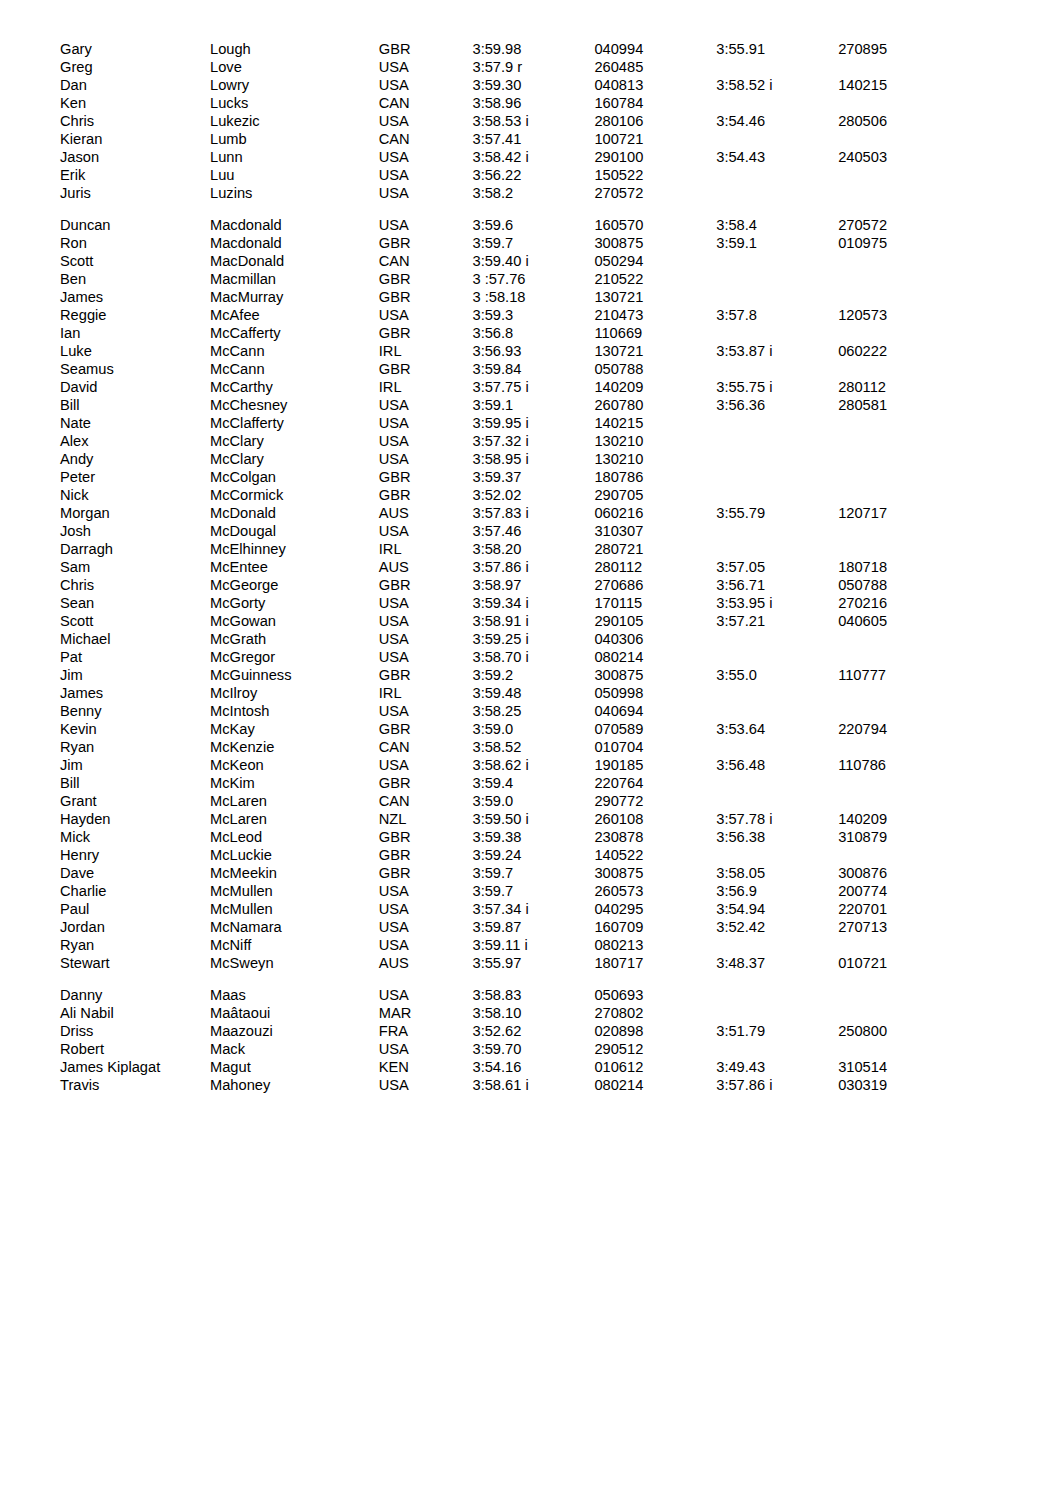| Gary | Lough | GBR | 3:59.98 | 040994 | 3:55.91 | 270895 |
| Greg | Love | USA | 3:57.9 r | 260485 | | |
| Dan | Lowry | USA | 3:59.30 | 040813 | 3:58.52 i | 140215 |
| Ken | Lucks | CAN | 3:58.96 | 160784 | | |
| Chris | Lukezic | USA | 3:58.53 i | 280106 | 3:54.46 | 280506 |
| Kieran | Lumb | CAN | 3:57.41 | 100721 | | |
| Jason | Lunn | USA | 3:58.42 i | 290100 | 3:54.43 | 240503 |
| Erik | Luu | USA | 3:56.22 | 150522 | | |
| Juris | Luzins | USA | 3:58.2 | 270572 | | |
| Duncan | Macdonald | USA | 3:59.6 | 160570 | 3:58.4 | 270572 |
| Ron | Macdonald | GBR | 3:59.7 | 300875 | 3:59.1 | 010975 |
| Scott | MacDonald | CAN | 3:59.40 i | 050294 | | |
| Ben | Macmillan | GBR | 3 :57.76 | 210522 | | |
| James | MacMurray | GBR | 3 :58.18 | 130721 | | |
| Reggie | McAfee | USA | 3:59.3 | 210473 | 3:57.8 | 120573 |
| Ian | McCafferty | GBR | 3:56.8 | 110669 | | |
| Luke | McCann | IRL | 3:56.93 | 130721 | 3:53.87 i | 060222 |
| Seamus | McCann | GBR | 3:59.84 | 050788 | | |
| David | McCarthy | IRL | 3:57.75 i | 140209 | 3:55.75 i | 280112 |
| Bill | McChesney | USA | 3:59.1 | 260780 | 3:56.36 | 280581 |
| Nate | McClafferty | USA | 3:59.95 i | 140215 | | |
| Alex | McClary | USA | 3:57.32 i | 130210 | | |
| Andy | McClary | USA | 3:58.95 i | 130210 | | |
| Peter | McColgan | GBR | 3:59.37 | 180786 | | |
| Nick | McCormick | GBR | 3:52.02 | 290705 | | |
| Morgan | McDonald | AUS | 3:57.83 i | 060216 | 3:55.79 | 120717 |
| Josh | McDougal | USA | 3:57.46 | 310307 | | |
| Darragh | McElhinney | IRL | 3:58.20 | 280721 | | |
| Sam | McEntee | AUS | 3:57.86 i | 280112 | 3:57.05 | 180718 |
| Chris | McGeorge | GBR | 3:58.97 | 270686 | 3:56.71 | 050788 |
| Sean | McGorty | USA | 3:59.34 i | 170115 | 3:53.95 i | 270216 |
| Scott | McGowan | USA | 3:58.91 i | 290105 | 3:57.21 | 040605 |
| Michael | McGrath | USA | 3:59.25 i | 040306 | | |
| Pat | McGregor | USA | 3:58.70 i | 080214 | | |
| Jim | McGuinness | GBR | 3:59.2 | 300875 | 3:55.0 | 110777 |
| James | McIlroy | IRL | 3:59.48 | 050998 | | |
| Benny | McIntosh | USA | 3:58.25 | 040694 | | |
| Kevin | McKay | GBR | 3:59.0 | 070589 | 3:53.64 | 220794 |
| Ryan | McKenzie | CAN | 3:58.52 | 010704 | | |
| Jim | McKeon | USA | 3:58.62 i | 190185 | 3:56.48 | 110786 |
| Bill | McKim | GBR | 3:59.4 | 220764 | | |
| Grant | McLaren | CAN | 3:59.0 | 290772 | | |
| Hayden | McLaren | NZL | 3:59.50 i | 260108 | 3:57.78 i | 140209 |
| Mick | McLeod | GBR | 3:59.38 | 230878 | 3:56.38 | 310879 |
| Henry | McLuckie | GBR | 3:59.24 | 140522 | | |
| Dave | McMeekin | GBR | 3:59.7 | 300875 | 3:58.05 | 300876 |
| Charlie | McMullen | USA | 3:59.7 | 260573 | 3:56.9 | 200774 |
| Paul | McMullen | USA | 3:57.34 i | 040295 | 3:54.94 | 220701 |
| Jordan | McNamara | USA | 3:59.87 | 160709 | 3:52.42 | 270713 |
| Ryan | McNiff | USA | 3:59.11 i | 080213 | | |
| Stewart | McSweyn | AUS | 3:55.97 | 180717 | 3:48.37 | 010721 |
| Danny | Maas | USA | 3:58.83 | 050693 | | |
| Ali Nabil | Maâtaoui | MAR | 3:58.10 | 270802 | | |
| Driss | Maazouzi | FRA | 3:52.62 | 020898 | 3:51.79 | 250800 |
| Robert | Mack | USA | 3:59.70 | 290512 | | |
| James Kiplagat | Magut | KEN | 3:54.16 | 010612 | 3:49.43 | 310514 |
| Travis | Mahoney | USA | 3:58.61 i | 080214 | 3:57.86 i | 030319 |